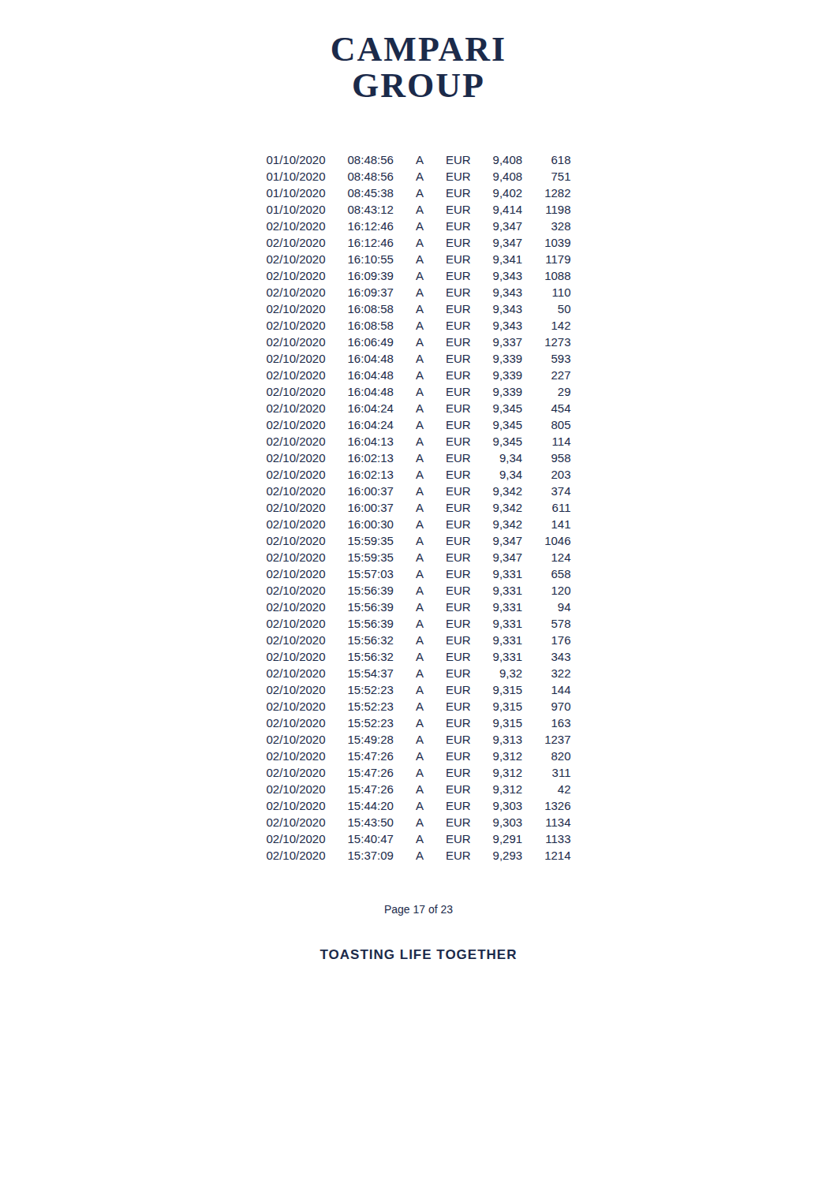CAMPARI
GROUP
| 01/10/2020 | 08:48:56 | A | EUR | 9,408 | 618 |
| 01/10/2020 | 08:48:56 | A | EUR | 9,408 | 751 |
| 01/10/2020 | 08:45:38 | A | EUR | 9,402 | 1282 |
| 01/10/2020 | 08:43:12 | A | EUR | 9,414 | 1198 |
| 02/10/2020 | 16:12:46 | A | EUR | 9,347 | 328 |
| 02/10/2020 | 16:12:46 | A | EUR | 9,347 | 1039 |
| 02/10/2020 | 16:10:55 | A | EUR | 9,341 | 1179 |
| 02/10/2020 | 16:09:39 | A | EUR | 9,343 | 1088 |
| 02/10/2020 | 16:09:37 | A | EUR | 9,343 | 110 |
| 02/10/2020 | 16:08:58 | A | EUR | 9,343 | 50 |
| 02/10/2020 | 16:08:58 | A | EUR | 9,343 | 142 |
| 02/10/2020 | 16:06:49 | A | EUR | 9,337 | 1273 |
| 02/10/2020 | 16:04:48 | A | EUR | 9,339 | 593 |
| 02/10/2020 | 16:04:48 | A | EUR | 9,339 | 227 |
| 02/10/2020 | 16:04:48 | A | EUR | 9,339 | 29 |
| 02/10/2020 | 16:04:24 | A | EUR | 9,345 | 454 |
| 02/10/2020 | 16:04:24 | A | EUR | 9,345 | 805 |
| 02/10/2020 | 16:04:13 | A | EUR | 9,345 | 114 |
| 02/10/2020 | 16:02:13 | A | EUR | 9,34 | 958 |
| 02/10/2020 | 16:02:13 | A | EUR | 9,34 | 203 |
| 02/10/2020 | 16:00:37 | A | EUR | 9,342 | 374 |
| 02/10/2020 | 16:00:37 | A | EUR | 9,342 | 611 |
| 02/10/2020 | 16:00:30 | A | EUR | 9,342 | 141 |
| 02/10/2020 | 15:59:35 | A | EUR | 9,347 | 1046 |
| 02/10/2020 | 15:59:35 | A | EUR | 9,347 | 124 |
| 02/10/2020 | 15:57:03 | A | EUR | 9,331 | 658 |
| 02/10/2020 | 15:56:39 | A | EUR | 9,331 | 120 |
| 02/10/2020 | 15:56:39 | A | EUR | 9,331 | 94 |
| 02/10/2020 | 15:56:39 | A | EUR | 9,331 | 578 |
| 02/10/2020 | 15:56:32 | A | EUR | 9,331 | 176 |
| 02/10/2020 | 15:56:32 | A | EUR | 9,331 | 343 |
| 02/10/2020 | 15:54:37 | A | EUR | 9,32 | 322 |
| 02/10/2020 | 15:52:23 | A | EUR | 9,315 | 144 |
| 02/10/2020 | 15:52:23 | A | EUR | 9,315 | 970 |
| 02/10/2020 | 15:52:23 | A | EUR | 9,315 | 163 |
| 02/10/2020 | 15:49:28 | A | EUR | 9,313 | 1237 |
| 02/10/2020 | 15:47:26 | A | EUR | 9,312 | 820 |
| 02/10/2020 | 15:47:26 | A | EUR | 9,312 | 311 |
| 02/10/2020 | 15:47:26 | A | EUR | 9,312 | 42 |
| 02/10/2020 | 15:44:20 | A | EUR | 9,303 | 1326 |
| 02/10/2020 | 15:43:50 | A | EUR | 9,303 | 1134 |
| 02/10/2020 | 15:40:47 | A | EUR | 9,291 | 1133 |
| 02/10/2020 | 15:37:09 | A | EUR | 9,293 | 1214 |
Page 17 of 23
TOASTING LIFE TOGETHER